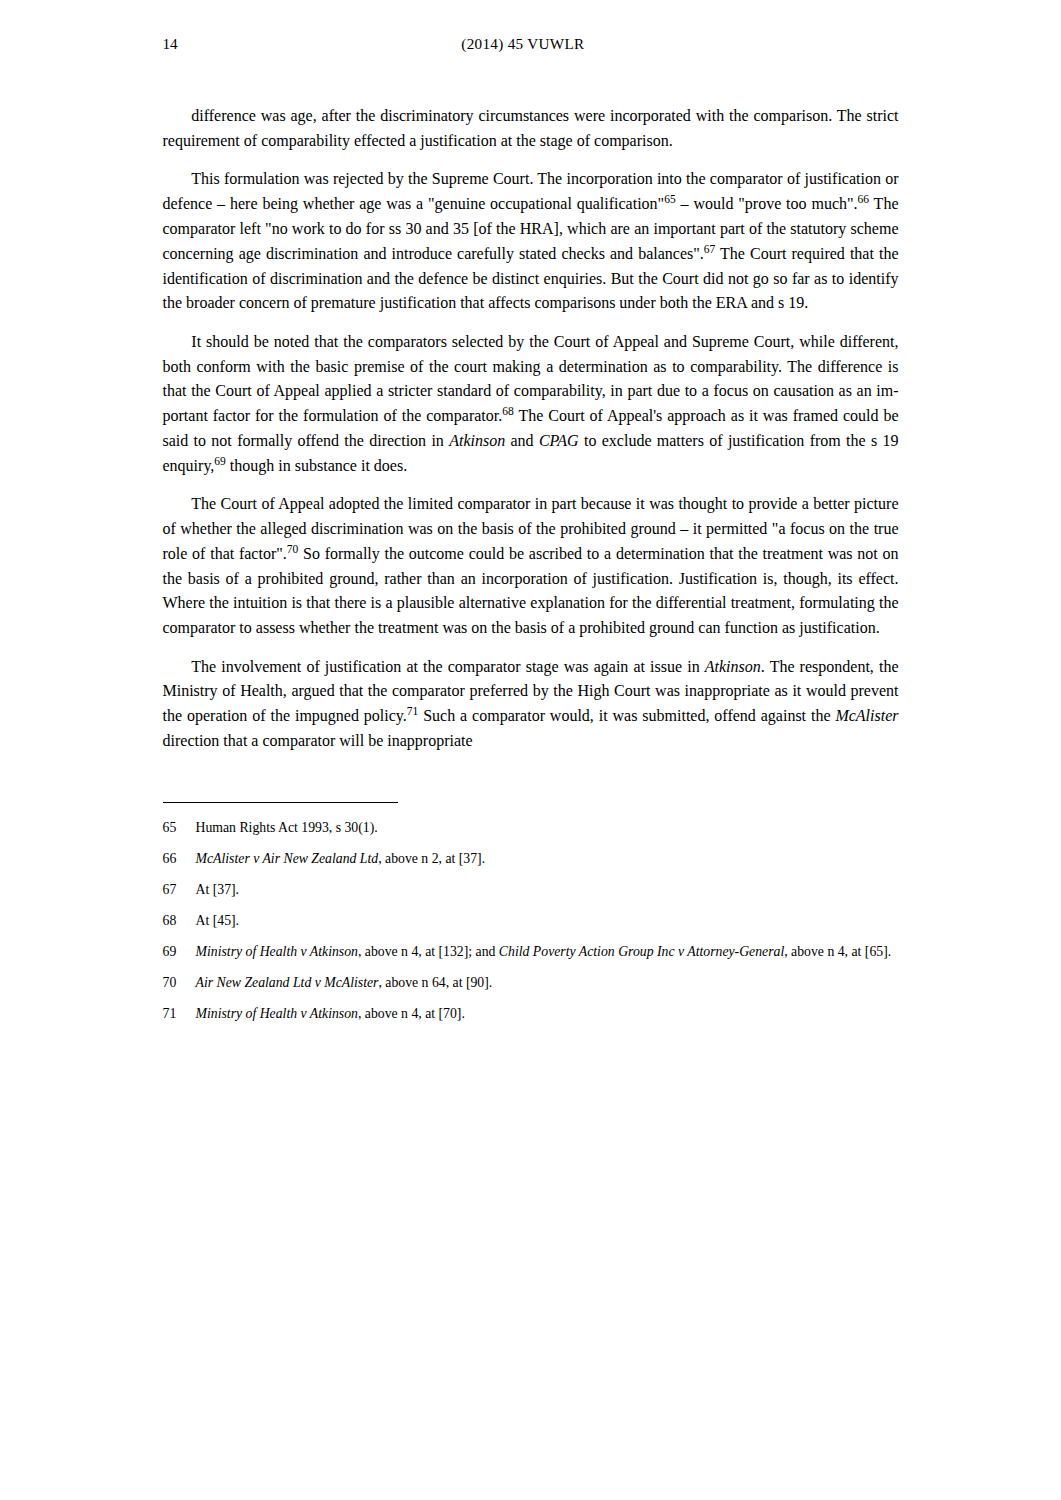14 (2014) 45 VUWLR
difference was age, after the discriminatory circumstances were incorporated with the comparison. The strict requirement of comparability effected a justification at the stage of comparison.
This formulation was rejected by the Supreme Court. The incorporation into the comparator of justification or defence – here being whether age was a "genuine occupational qualification"65 – would "prove too much".66 The comparator left "no work to do for ss 30 and 35 [of the HRA], which are an important part of the statutory scheme concerning age discrimination and introduce carefully stated checks and balances".67 The Court required that the identification of discrimination and the defence be distinct enquiries. But the Court did not go so far as to identify the broader concern of premature justification that affects comparisons under both the ERA and s 19.
It should be noted that the comparators selected by the Court of Appeal and Supreme Court, while different, both conform with the basic premise of the court making a determination as to comparability. The difference is that the Court of Appeal applied a stricter standard of comparability, in part due to a focus on causation as an important factor for the formulation of the comparator.68 The Court of Appeal's approach as it was framed could be said to not formally offend the direction in Atkinson and CPAG to exclude matters of justification from the s 19 enquiry,69 though in substance it does.
The Court of Appeal adopted the limited comparator in part because it was thought to provide a better picture of whether the alleged discrimination was on the basis of the prohibited ground – it permitted "a focus on the true role of that factor".70 So formally the outcome could be ascribed to a determination that the treatment was not on the basis of a prohibited ground, rather than an incorporation of justification. Justification is, though, its effect. Where the intuition is that there is a plausible alternative explanation for the differential treatment, formulating the comparator to assess whether the treatment was on the basis of a prohibited ground can function as justification.
The involvement of justification at the comparator stage was again at issue in Atkinson. The respondent, the Ministry of Health, argued that the comparator preferred by the High Court was inappropriate as it would prevent the operation of the impugned policy.71 Such a comparator would, it was submitted, offend against the McAlister direction that a comparator will be inappropriate
65 Human Rights Act 1993, s 30(1).
66 McAlister v Air New Zealand Ltd, above n 2, at [37].
67 At [37].
68 At [45].
69 Ministry of Health v Atkinson, above n 4, at [132]; and Child Poverty Action Group Inc v Attorney-General, above n 4, at [65].
70 Air New Zealand Ltd v McAlister, above n 64, at [90].
71 Ministry of Health v Atkinson, above n 4, at [70].